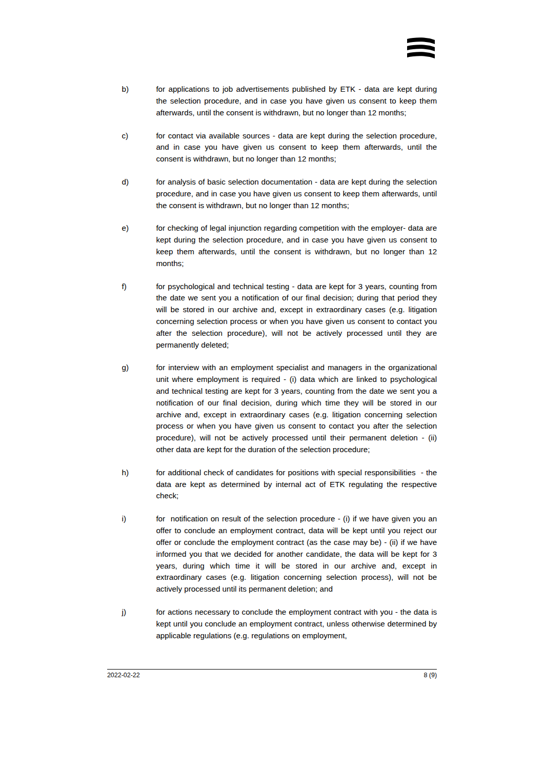b) for applications to job advertisements published by ETK - data are kept during the selection procedure, and in case you have given us consent to keep them afterwards, until the consent is withdrawn, but no longer than 12 months;
c) for contact via available sources - data are kept during the selection procedure, and in case you have given us consent to keep them afterwards, until the consent is withdrawn, but no longer than 12 months;
d) for analysis of basic selection documentation - data are kept during the selection procedure, and in case you have given us consent to keep them afterwards, until the consent is withdrawn, but no longer than 12 months;
e) for checking of legal injunction regarding competition with the employer- data are kept during the selection procedure, and in case you have given us consent to keep them afterwards, until the consent is withdrawn, but no longer than 12 months;
f) for psychological and technical testing - data are kept for 3 years, counting from the date we sent you a notification of our final decision; during that period they will be stored in our archive and, except in extraordinary cases (e.g. litigation concerning selection process or when you have given us consent to contact you after the selection procedure), will not be actively processed until they are permanently deleted;
g) for interview with an employment specialist and managers in the organizational unit where employment is required - (i) data which are linked to psychological and technical testing are kept for 3 years, counting from the date we sent you a notification of our final decision, during which time they will be stored in our archive and, except in extraordinary cases (e.g. litigation concerning selection process or when you have given us consent to contact you after the selection procedure), will not be actively processed until their permanent deletion - (ii) other data are kept for the duration of the selection procedure;
h) for additional check of candidates for positions with special responsibilities - the data are kept as determined by internal act of ETK regulating the respective check;
i) for notification on result of the selection procedure - (i) if we have given you an offer to conclude an employment contract, data will be kept until you reject our offer or conclude the employment contract (as the case may be) - (ii) if we have informed you that we decided for another candidate, the data will be kept for 3 years, during which time it will be stored in our archive and, except in extraordinary cases (e.g. litigation concerning selection process), will not be actively processed until its permanent deletion; and
j) for actions necessary to conclude the employment contract with you - the data is kept until you conclude an employment contract, unless otherwise determined by applicable regulations (e.g. regulations on employment,
2022-02-22 8 (9)